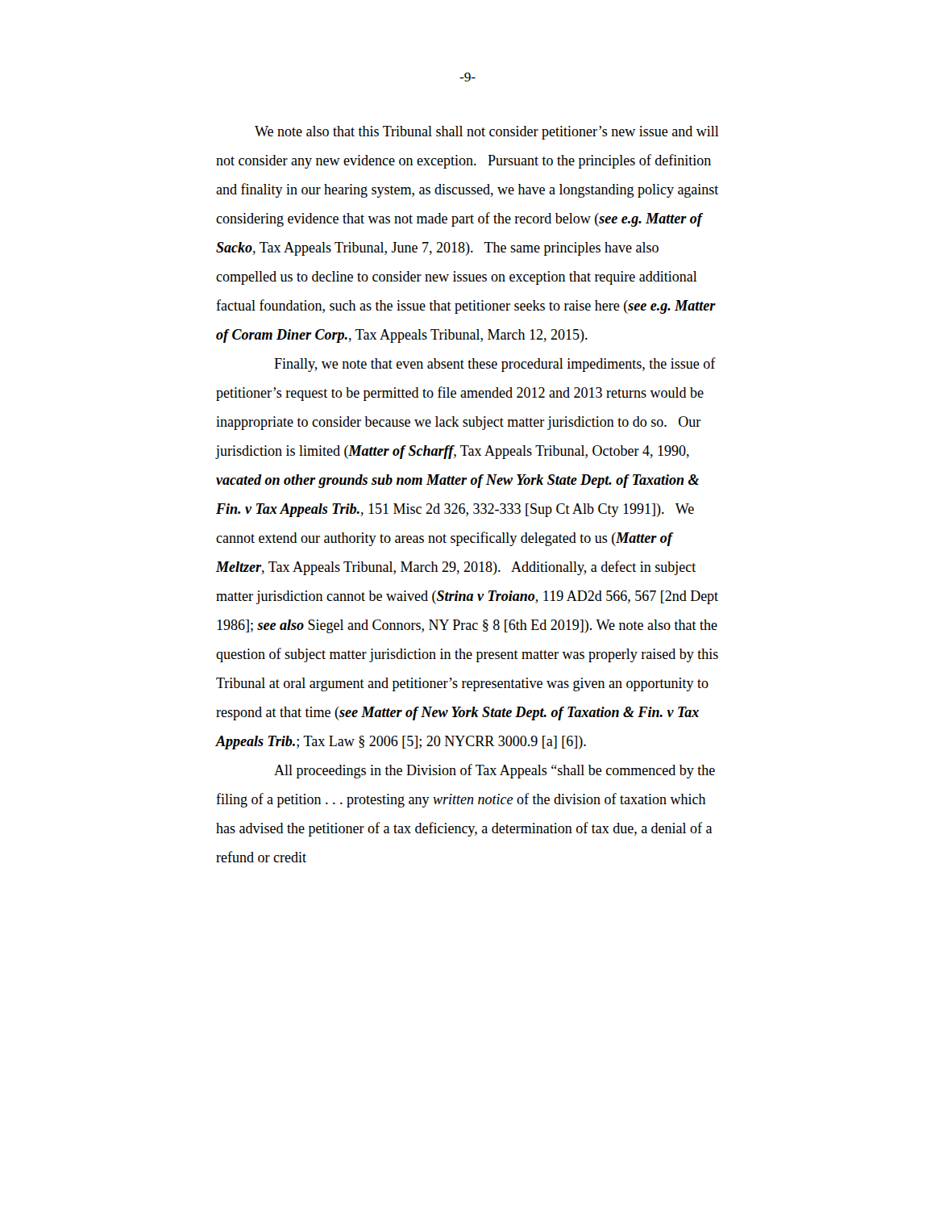-9-
We note also that this Tribunal shall not consider petitioner’s new issue and will not consider any new evidence on exception. Pursuant to the principles of definition and finality in our hearing system, as discussed, we have a longstanding policy against considering evidence that was not made part of the record below (see e.g. Matter of Sacko, Tax Appeals Tribunal, June 7, 2018). The same principles have also compelled us to decline to consider new issues on exception that require additional factual foundation, such as the issue that petitioner seeks to raise here (see e.g. Matter of Coram Diner Corp., Tax Appeals Tribunal, March 12, 2015).
Finally, we note that even absent these procedural impediments, the issue of petitioner’s request to be permitted to file amended 2012 and 2013 returns would be inappropriate to consider because we lack subject matter jurisdiction to do so. Our jurisdiction is limited (Matter of Scharff, Tax Appeals Tribunal, October 4, 1990, vacated on other grounds sub nom Matter of New York State Dept. of Taxation & Fin. v Tax Appeals Trib., 151 Misc 2d 326, 332-333 [Sup Ct Alb Cty 1991]). We cannot extend our authority to areas not specifically delegated to us (Matter of Meltzer, Tax Appeals Tribunal, March 29, 2018). Additionally, a defect in subject matter jurisdiction cannot be waived (Strina v Troiano, 119 AD2d 566, 567 [2nd Dept 1986]; see also Siegel and Connors, NY Prac § 8 [6th Ed 2019]). We note also that the question of subject matter jurisdiction in the present matter was properly raised by this Tribunal at oral argument and petitioner’s representative was given an opportunity to respond at that time (see Matter of New York State Dept. of Taxation & Fin. v Tax Appeals Trib.; Tax Law § 2006 [5]; 20 NYCRR 3000.9 [a] [6]).
All proceedings in the Division of Tax Appeals “shall be commenced by the filing of a petition . . . protesting any written notice of the division of taxation which has advised the petitioner of a tax deficiency, a determination of tax due, a denial of a refund or credit